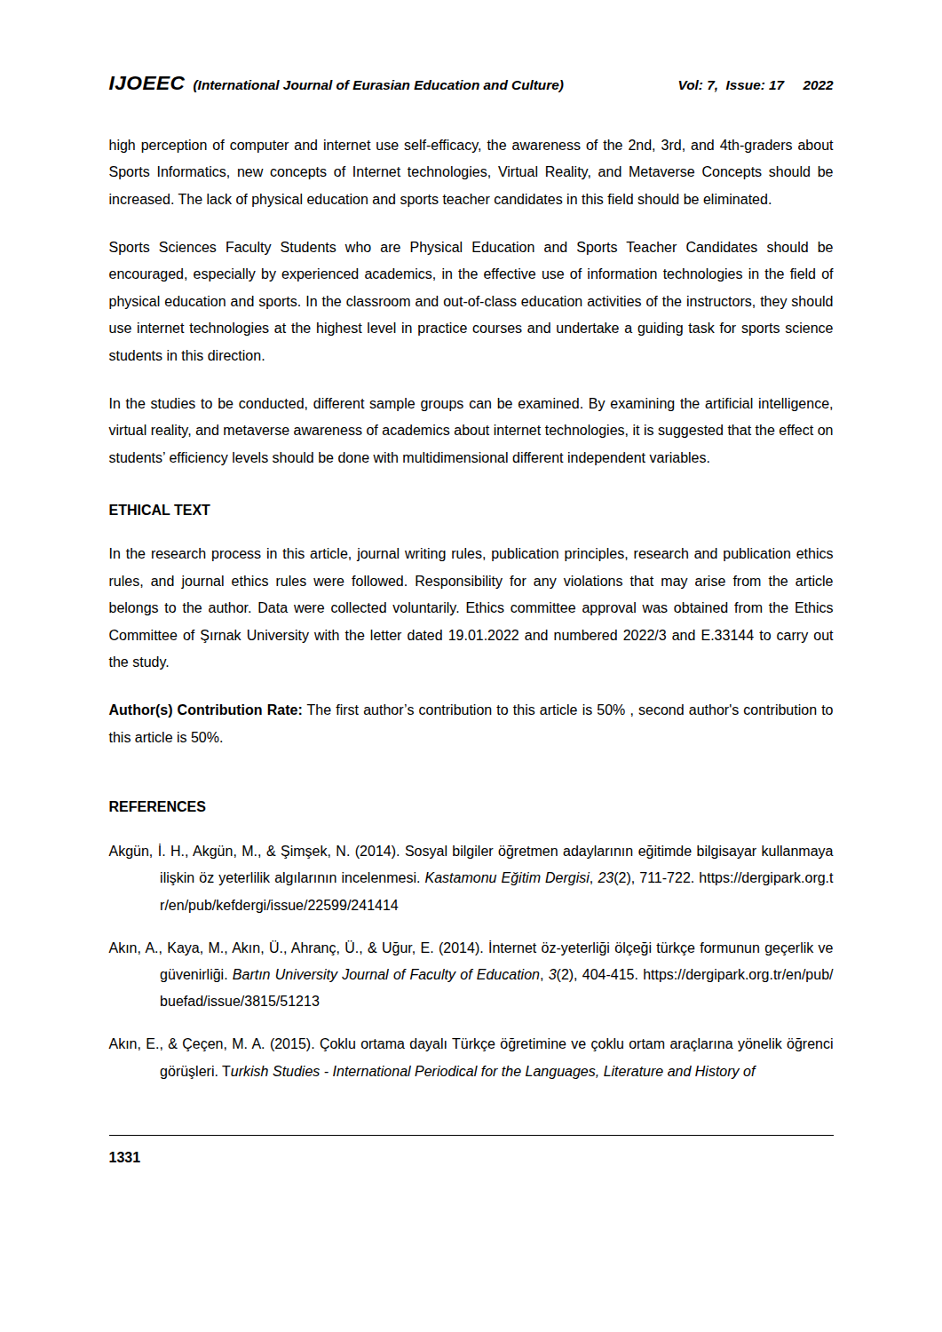IJOEEC (International Journal of Eurasian Education and Culture) Vol: 7, Issue: 17 2022
high perception of computer and internet use self-efficacy, the awareness of the 2nd, 3rd, and 4th-graders about Sports Informatics, new concepts of Internet technologies, Virtual Reality, and Metaverse Concepts should be increased. The lack of physical education and sports teacher candidates in this field should be eliminated.
Sports Sciences Faculty Students who are Physical Education and Sports Teacher Candidates should be encouraged, especially by experienced academics, in the effective use of information technologies in the field of physical education and sports. In the classroom and out-of-class education activities of the instructors, they should use internet technologies at the highest level in practice courses and undertake a guiding task for sports science students in this direction.
In the studies to be conducted, different sample groups can be examined. By examining the artificial intelligence, virtual reality, and metaverse awareness of academics about internet technologies, it is suggested that the effect on students’ efficiency levels should be done with multidimensional different independent variables.
ETHICAL TEXT
In the research process in this article, journal writing rules, publication principles, research and publication ethics rules, and journal ethics rules were followed. Responsibility for any violations that may arise from the article belongs to the author. Data were collected voluntarily. Ethics committee approval was obtained from the Ethics Committee of Şırnak University with the letter dated 19.01.2022 and numbered 2022/3 and E.33144 to carry out the study.
Author(s) Contribution Rate: The first author’s contribution to this article is 50% , second author's contribution to this article is 50%.
REFERENCES
Akgün, İ. H., Akgün, M., & Şimşek, N. (2014). Sosyal bilgiler öğretmen adaylarının eğitimde bilgisayar kullanmaya ilişkin öz yeterlilik algılarının incelenmesi. Kastamonu Eğitim Dergisi, 23(2), 711-722. https://dergipark.org.tr/en/pub/kefdergi/issue/22599/241414
Akın, A., Kaya, M., Akın, Ü., Ahranç, Ü., & Uğur, E. (2014). İnternet öz-yeterliği ölçeği türkçe formunun geçerlik ve güvenirliği. Bartın University Journal of Faculty of Education, 3(2), 404-415. https://dergipark.org.tr/en/pub/buefad/issue/3815/51213
Akın, E., & Çeçen, M. A. (2015). Çoklu ortama dayalı Türkçe öğretimine ve çoklu ortam araçlarına yönelik öğrenci görüşleri. Turkish Studies - International Periodical for the Languages, Literature and History of
1331